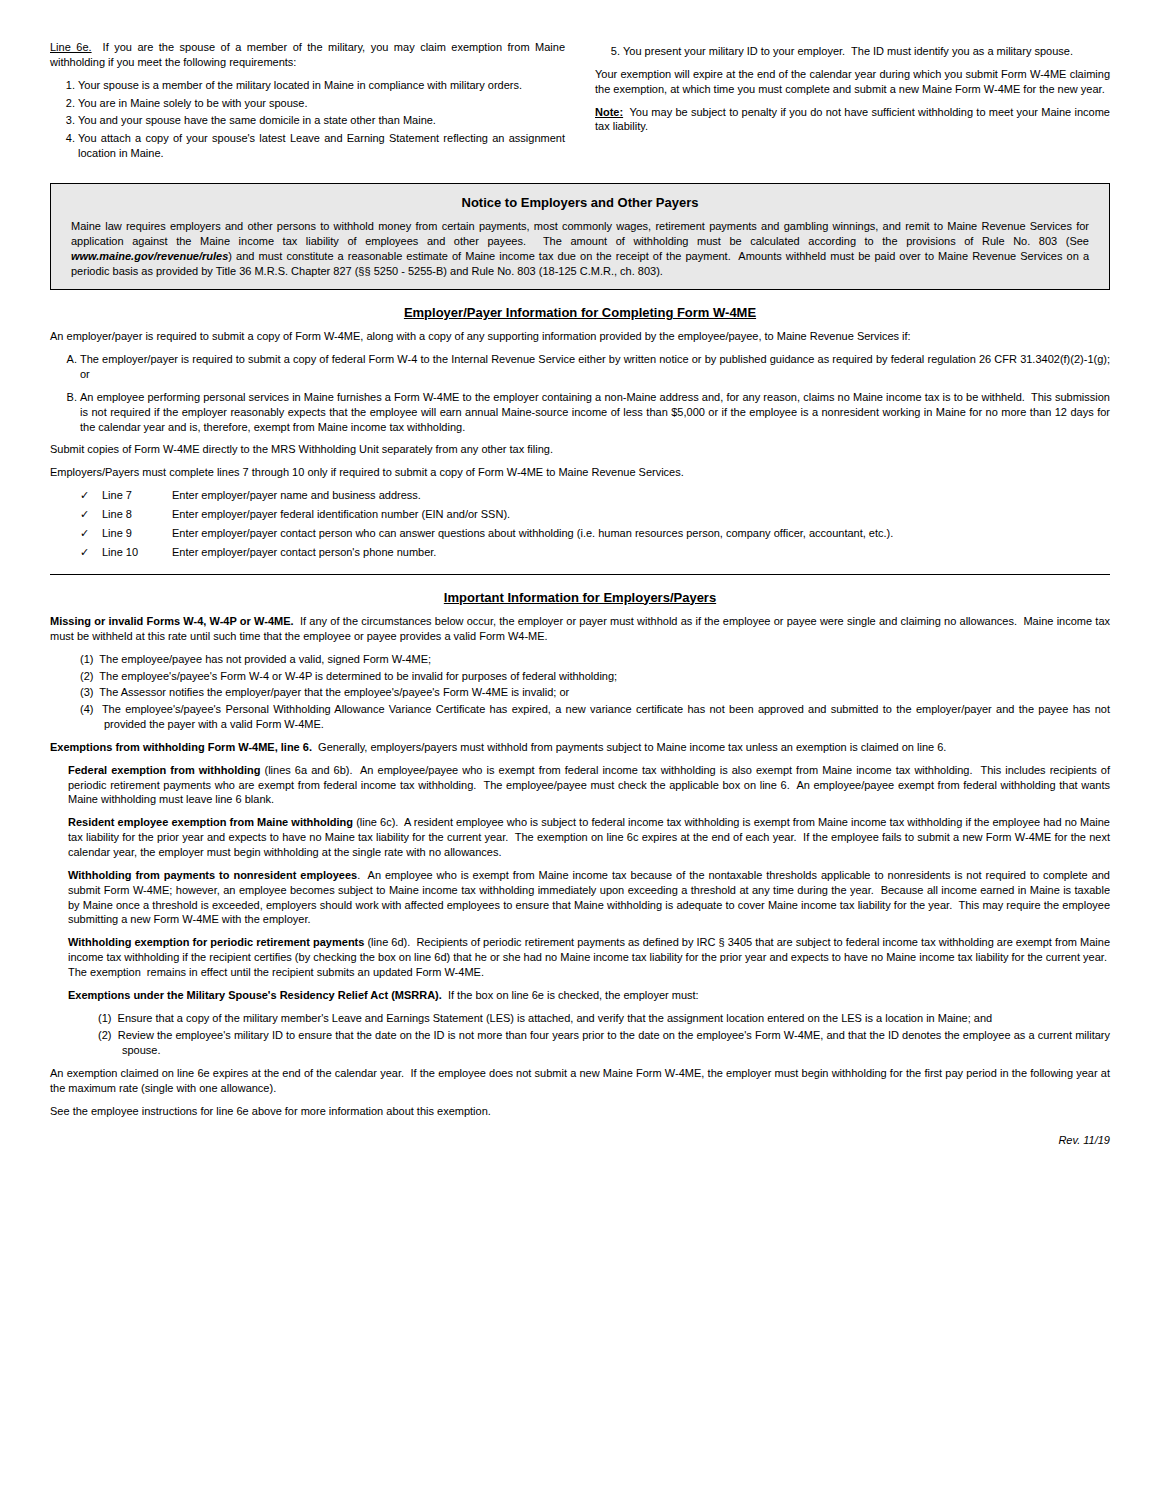Line 6e. If you are the spouse of a member of the military, you may claim exemption from Maine withholding if you meet the following requirements:
Your spouse is a member of the military located in Maine in compliance with military orders.
You are in Maine solely to be with your spouse.
You and your spouse have the same domicile in a state other than Maine.
You attach a copy of your spouse's latest Leave and Earning Statement reflecting an assignment location in Maine.
You present your military ID to your employer. The ID must identify you as a military spouse.
Your exemption will expire at the end of the calendar year during which you submit Form W-4ME claiming the exemption, at which time you must complete and submit a new Maine Form W-4ME for the new year.
Note: You may be subject to penalty if you do not have sufficient withholding to meet your Maine income tax liability.
Notice to Employers and Other Payers
Maine law requires employers and other persons to withhold money from certain payments, most commonly wages, retirement payments and gambling winnings, and remit to Maine Revenue Services for application against the Maine income tax liability of employees and other payees. The amount of withholding must be calculated according to the provisions of Rule No. 803 (See www.maine.gov/revenue/rules) and must constitute a reasonable estimate of Maine income tax due on the receipt of the payment. Amounts withheld must be paid over to Maine Revenue Services on a periodic basis as provided by Title 36 M.R.S. Chapter 827 (§§ 5250 - 5255-B) and Rule No. 803 (18-125 C.M.R., ch. 803).
Employer/Payer Information for Completing Form W-4ME
An employer/payer is required to submit a copy of Form W-4ME, along with a copy of any supporting information provided by the employee/payee, to Maine Revenue Services if:
The employer/payer is required to submit a copy of federal Form W-4 to the Internal Revenue Service either by written notice or by published guidance as required by federal regulation 26 CFR 31.3402(f)(2)-1(g); or
An employee performing personal services in Maine furnishes a Form W-4ME to the employer containing a non-Maine address and, for any reason, claims no Maine income tax is to be withheld. This submission is not required if the employer reasonably expects that the employee will earn annual Maine-source income of less than $5,000 or if the employee is a nonresident working in Maine for no more than 12 days for the calendar year and is, therefore, exempt from Maine income tax withholding.
Submit copies of Form W-4ME directly to the MRS Withholding Unit separately from any other tax filing.
Employers/Payers must complete lines 7 through 10 only if required to submit a copy of Form W-4ME to Maine Revenue Services.
| ✓ | Line 7 | Enter employer/payer name and business address. |
| ✓ | Line 8 | Enter employer/payer federal identification number (EIN and/or SSN). |
| ✓ | Line 9 | Enter employer/payer contact person who can answer questions about withholding (i.e. human resources person, company officer, accountant, etc.). |
| ✓ | Line 10 | Enter employer/payer contact person's phone number. |
Important Information for Employers/Payers
Missing or invalid Forms W-4, W-4P or W-4ME. If any of the circumstances below occur, the employer or payer must withhold as if the employee or payee were single and claiming no allowances. Maine income tax must be withheld at this rate until such time that the employee or payee provides a valid Form W4-ME.
(1) The employee/payee has not provided a valid, signed Form W-4ME;
(2) The employee's/payee's Form W-4 or W-4P is determined to be invalid for purposes of federal withholding;
(3) The Assessor notifies the employer/payer that the employee's/payee's Form W-4ME is invalid; or
(4) The employee's/payee's Personal Withholding Allowance Variance Certificate has expired, a new variance certificate has not been approved and submitted to the employer/payer and the payee has not provided the payer with a valid Form W-4ME.
Exemptions from withholding Form W-4ME, line 6. Generally, employers/payers must withhold from payments subject to Maine income tax unless an exemption is claimed on line 6.
Federal exemption from withholding (lines 6a and 6b). An employee/payee who is exempt from federal income tax withholding is also exempt from Maine income tax withholding. This includes recipients of periodic retirement payments who are exempt from federal income tax withholding. The employee/payee must check the applicable box on line 6. An employee/payee exempt from federal withholding that wants Maine withholding must leave line 6 blank.
Resident employee exemption from Maine withholding (line 6c). A resident employee who is subject to federal income tax withholding is exempt from Maine income tax withholding if the employee had no Maine tax liability for the prior year and expects to have no Maine tax liability for the current year. The exemption on line 6c expires at the end of each year. If the employee fails to submit a new Form W-4ME for the next calendar year, the employer must begin withholding at the single rate with no allowances.
Withholding from payments to nonresident employees. An employee who is exempt from Maine income tax because of the nontaxable thresholds applicable to nonresidents is not required to complete and submit Form W-4ME; however, an employee becomes subject to Maine income tax withholding immediately upon exceeding a threshold at any time during the year. Because all income earned in Maine is taxable by Maine once a threshold is exceeded, employers should work with affected employees to ensure that Maine withholding is adequate to cover Maine income tax liability for the year. This may require the employee submitting a new Form W-4ME with the employer.
Withholding exemption for periodic retirement payments (line 6d). Recipients of periodic retirement payments as defined by IRC § 3405 that are subject to federal income tax withholding are exempt from Maine income tax withholding if the recipient certifies (by checking the box on line 6d) that he or she had no Maine income tax liability for the prior year and expects to have no Maine income tax liability for the current year. The exemption remains in effect until the recipient submits an updated Form W-4ME.
Exemptions under the Military Spouse's Residency Relief Act (MSRRA). If the box on line 6e is checked, the employer must:
(1) Ensure that a copy of the military member's Leave and Earnings Statement (LES) is attached, and verify that the assignment location entered on the LES is a location in Maine; and
(2) Review the employee's military ID to ensure that the date on the ID is not more than four years prior to the date on the employee's Form W-4ME, and that the ID denotes the employee as a current military spouse.
An exemption claimed on line 6e expires at the end of the calendar year. If the employee does not submit a new Maine Form W-4ME, the employer must begin withholding for the first pay period in the following year at the maximum rate (single with one allowance).
See the employee instructions for line 6e above for more information about this exemption.
Rev. 11/19